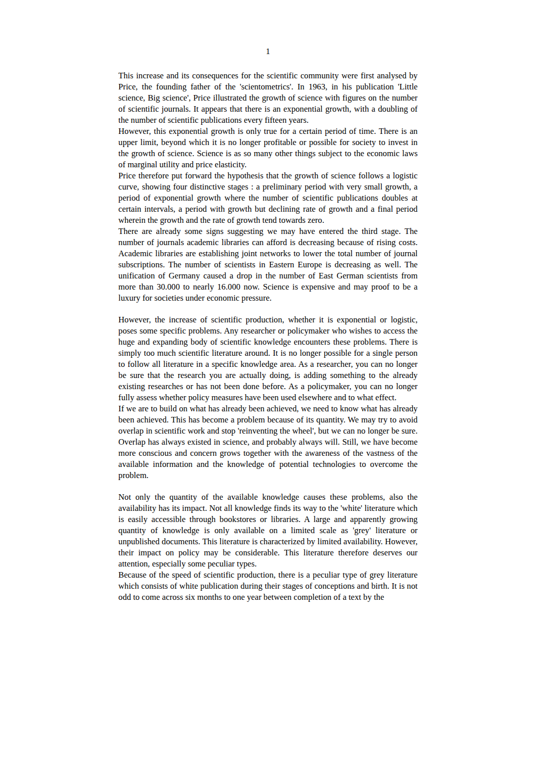1
This increase and its consequences for the scientific community were first analysed by Price, the founding father of the 'scientometrics'. In 1963, in his publication 'Little science, Big science', Price illustrated the growth of science with figures on the number of scientific journals. It appears that there is an exponential growth, with a doubling of the number of scientific publications every fifteen years.
However, this exponential growth is only true for a certain period of time. There is an upper limit, beyond which it is no longer profitable or possible for society to invest in the growth of science. Science is as so many other things subject to the economic laws of marginal utility and price elasticity.
Price therefore put forward the hypothesis that the growth of science follows a logistic curve, showing four distinctive stages : a preliminary period with very small growth, a period of exponential growth where the number of scientific publications doubles at certain intervals, a period with growth but declining rate of growth and a final period wherein the growth and the rate of growth tend towards zero.
There are already some signs suggesting we may have entered the third stage. The number of journals academic libraries can afford is decreasing because of rising costs. Academic libraries are establishing joint networks to lower the total number of journal subscriptions. The number of scientists in Eastern Europe is decreasing as well. The unification of Germany caused a drop in the number of East German scientists from more than 30.000 to nearly 16.000 now. Science is expensive and may proof to be a luxury for societies under economic pressure.
However, the increase of scientific production, whether it is exponential or logistic, poses some specific problems. Any researcher or policymaker who wishes to access the huge and expanding body of scientific knowledge encounters these problems. There is simply too much scientific literature around. It is no longer possible for a single person to follow all literature in a specific knowledge area. As a researcher, you can no longer be sure that the research you are actually doing, is adding something to the already existing researches or has not been done before. As a policymaker, you can no longer fully assess whether policy measures have been used elsewhere and to what effect.
If we are to build on what has already been achieved, we need to know what has already been achieved. This has become a problem because of its quantity. We may try to avoid overlap in scientific work and stop 'reinventing the wheel', but we can no longer be sure. Overlap has always existed in science, and probably always will. Still, we have become more conscious and concern grows together with the awareness of the vastness of the available information and the knowledge of potential technologies to overcome the problem.
Not only the quantity of the available knowledge causes these problems, also the availability has its impact. Not all knowledge finds its way to the 'white' literature which is easily accessible through bookstores or libraries. A large and apparently growing quantity of knowledge is only available on a limited scale as 'grey' literature or unpublished documents. This literature is characterized by limited availability. However, their impact on policy may be considerable. This literature therefore deserves our attention, especially some peculiar types.
Because of the speed of scientific production, there is a peculiar type of grey literature which consists of white publication during their stages of conceptions and birth. It is not odd to come across six months to one year between completion of a text by the